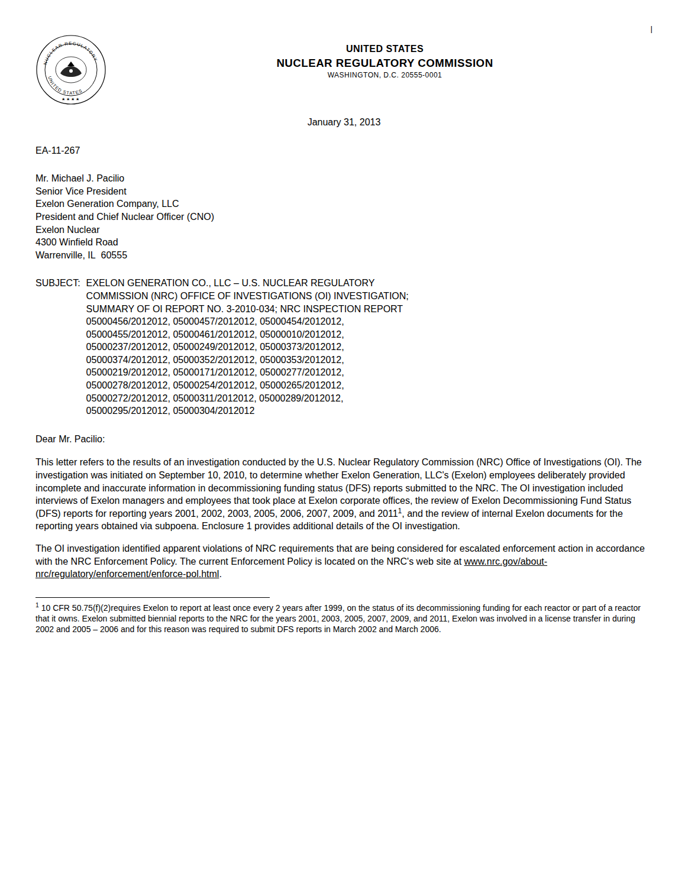|
NUCLEAR REGULATORY UNITED STATES ★★★★
UNITED STATES
NUCLEAR REGULATORY COMMISSION
WASHINGTON, D.C. 20555-0001
January 31, 2013
EA-11-267
Mr. Michael J. Pacilio
Senior Vice President
Exelon Generation Company, LLC
President and Chief Nuclear Officer (CNO)
Exelon Nuclear
4300 Winfield Road
Warrenville, IL 60555
SUBJECT:
EXELON GENERATION CO., LLC – U.S. NUCLEAR REGULATORY
COMMISSION (NRC) OFFICE OF INVESTIGATIONS (OI) INVESTIGATION;
SUMMARY OF OI REPORT NO. 3-2010-034; NRC INSPECTION REPORT
05000456/2012012, 05000457/2012012, 05000454/2012012,
05000455/2012012, 05000461/2012012, 05000010/2012012,
05000237/2012012, 05000249/2012012, 05000373/2012012,
05000374/2012012, 05000352/2012012, 05000353/2012012,
05000219/2012012, 05000171/2012012, 05000277/2012012,
05000278/2012012, 05000254/2012012, 05000265/2012012,
05000272/2012012, 05000311/2012012, 05000289/2012012,
05000295/2012012, 05000304/2012012
Dear Mr. Pacilio:
This letter refers to the results of an investigation conducted by the U.S. Nuclear Regulatory Commission (NRC) Office of Investigations (OI). The investigation was initiated on September 10, 2010, to determine whether Exelon Generation, LLC's (Exelon) employees deliberately provided incomplete and inaccurate information in decommissioning funding status (DFS) reports submitted to the NRC. The OI investigation included interviews of Exelon managers and employees that took place at Exelon corporate offices, the review of Exelon Decommissioning Fund Status (DFS) reports for reporting years 2001, 2002, 2003, 2005, 2006, 2007, 2009, and 20111, and the review of internal Exelon documents for the reporting years obtained via subpoena. Enclosure 1 provides additional details of the OI investigation.
The OI investigation identified apparent violations of NRC requirements that are being considered for escalated enforcement action in accordance with the NRC Enforcement Policy. The current Enforcement Policy is located on the NRC's web site at www.nrc.gov/about-nrc/regulatory/enforcement/enforce-pol.html.
1 10 CFR 50.75(f)(2)requires Exelon to report at least once every 2 years after 1999, on the status of its decommissioning funding for each reactor or part of a reactor that it owns. Exelon submitted biennial reports to the NRC for the years 2001, 2003, 2005, 2007, 2009, and 2011, Exelon was involved in a license transfer in during 2002 and 2005 – 2006 and for this reason was required to submit DFS reports in March 2002 and March 2006.